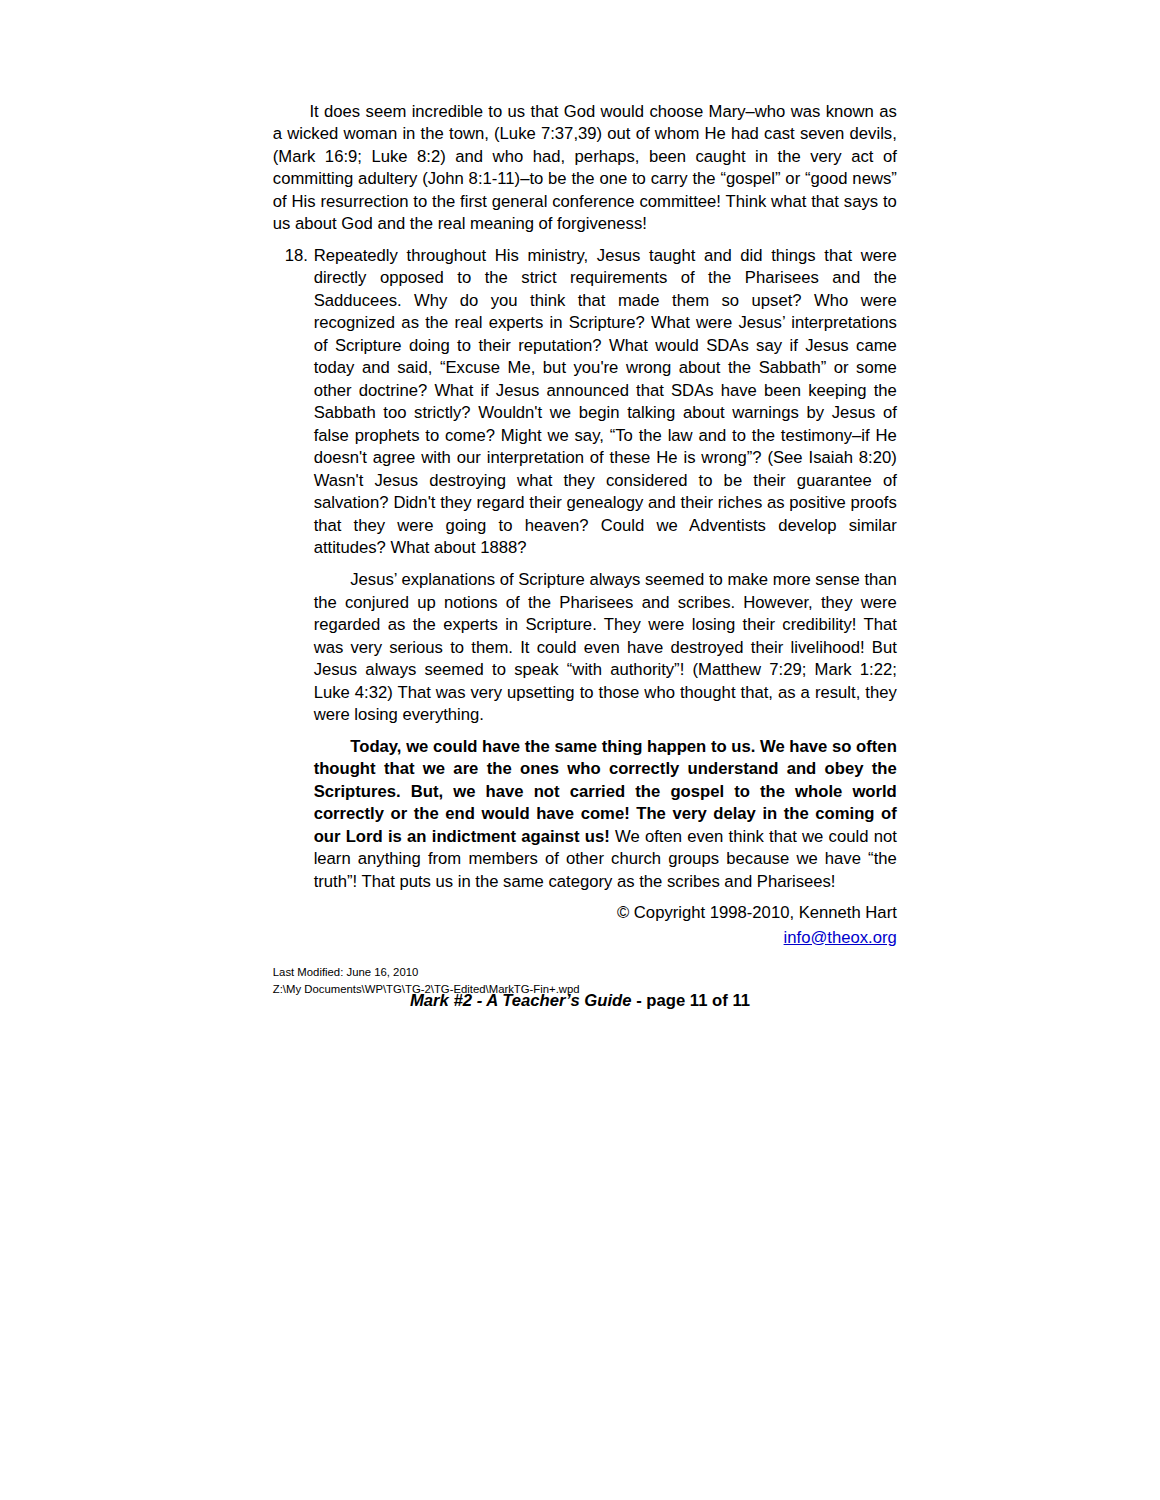It does seem incredible to us that God would choose Mary–who was known as a wicked woman in the town, (Luke 7:37,39) out of whom He had cast seven devils, (Mark 16:9; Luke 8:2) and who had, perhaps, been caught in the very act of committing adultery (John 8:1-11)–to be the one to carry the “gospel” or “good news” of His resurrection to the first general conference committee! Think what that says to us about God and the real meaning of forgiveness!
18.
Repeatedly throughout His ministry, Jesus taught and did things that were directly opposed to the strict requirements of the Pharisees and the Sadducees. Why do you think that made them so upset? Who were recognized as the real experts in Scripture? What were Jesus’ interpretations of Scripture doing to their reputation? What would SDAs say if Jesus came today and said, “Excuse Me, but you're wrong about the Sabbath” or some other doctrine? What if Jesus announced that SDAs have been keeping the Sabbath too strictly? Wouldn't we begin talking about warnings by Jesus of false prophets to come? Might we say, “To the law and to the testimony–if He doesn't agree with our interpretation of these He is wrong”? (See Isaiah 8:20) Wasn't Jesus destroying what they considered to be their guarantee of salvation? Didn't they regard their genealogy and their riches as positive proofs that they were going to heaven? Could we Adventists develop similar attitudes? What about 1888?
Jesus’ explanations of Scripture always seemed to make more sense than the conjured up notions of the Pharisees and scribes. However, they were regarded as the experts in Scripture. They were losing their credibility! That was very serious to them. It could even have destroyed their livelihood! But Jesus always seemed to speak “with authority”! (Matthew 7:29; Mark 1:22; Luke 4:32) That was very upsetting to those who thought that, as a result, they were losing everything.
Today, we could have the same thing happen to us. We have so often thought that we are the ones who correctly understand and obey the Scriptures. But, we have not carried the gospel to the whole world correctly or the end would have come! The very delay in the coming of our Lord is an indictment against us! We often even think that we could not learn anything from members of other church groups because we have “the truth”! That puts us in the same category as the scribes and Pharisees!
© Copyright 1998-2010, Kenneth Hart
info@theox.org
Last Modified: June 16, 2010
Z:\My Documents\WP\TG\TG-2\TG-Edited\MarkTG-Fin+.wpd
Mark #2 - A Teacher’s Guide - page 11 of 11